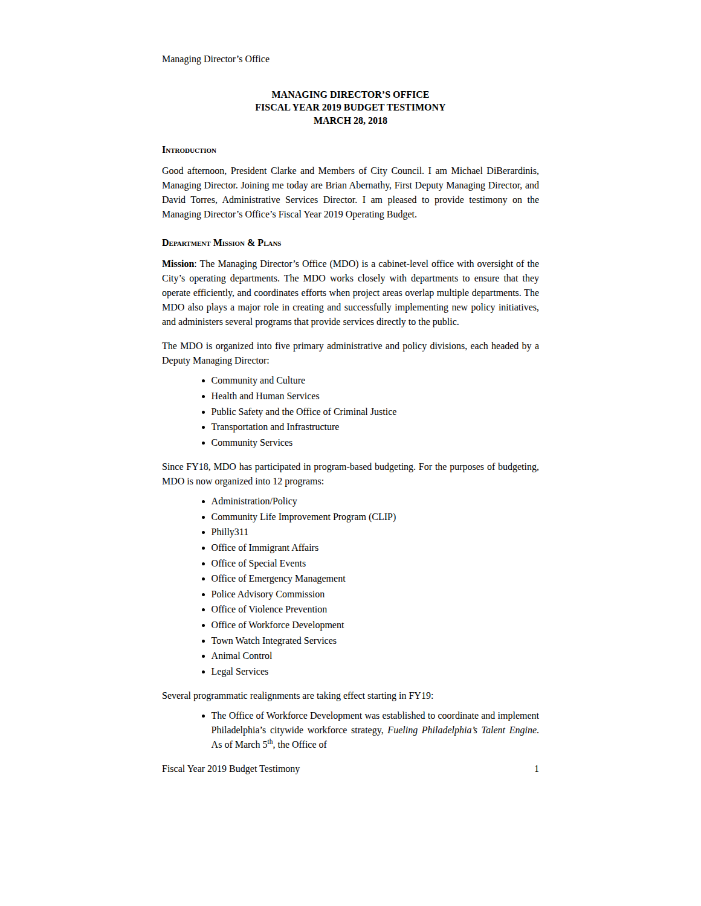Managing Director’s Office
Managing Director’s Office Fiscal Year 2019 Budget Testimony March 28, 2018
Introduction
Good afternoon, President Clarke and Members of City Council. I am Michael DiBerardinis, Managing Director. Joining me today are Brian Abernathy, First Deputy Managing Director, and David Torres, Administrative Services Director. I am pleased to provide testimony on the Managing Director’s Office’s Fiscal Year 2019 Operating Budget.
Department Mission & Plans
Mission: The Managing Director’s Office (MDO) is a cabinet-level office with oversight of the City’s operating departments. The MDO works closely with departments to ensure that they operate efficiently, and coordinates efforts when project areas overlap multiple departments. The MDO also plays a major role in creating and successfully implementing new policy initiatives, and administers several programs that provide services directly to the public.
The MDO is organized into five primary administrative and policy divisions, each headed by a Deputy Managing Director:
Community and Culture
Health and Human Services
Public Safety and the Office of Criminal Justice
Transportation and Infrastructure
Community Services
Since FY18, MDO has participated in program-based budgeting. For the purposes of budgeting, MDO is now organized into 12 programs:
Administration/Policy
Community Life Improvement Program (CLIP)
Philly311
Office of Immigrant Affairs
Office of Special Events
Office of Emergency Management
Police Advisory Commission
Office of Violence Prevention
Office of Workforce Development
Town Watch Integrated Services
Animal Control
Legal Services
Several programmatic realignments are taking effect starting in FY19:
The Office of Workforce Development was established to coordinate and implement Philadelphia’s citywide workforce strategy, Fueling Philadelphia’s Talent Engine. As of March 5th, the Office of
Fiscal Year 2019 Budget Testimony 1